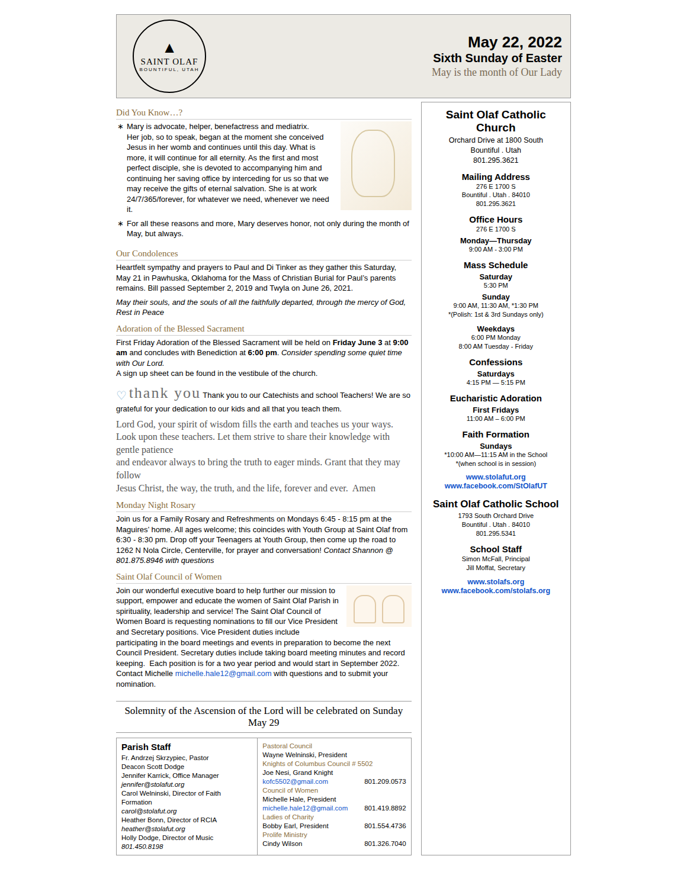▲
SAINT OLAF
BOUNTIFUL, UTAH
May 22, 2022
Sixth Sunday of Easter
May is the month of Our Lady
Did You Know…?
Mary is advocate, helper, benefactress and mediatrix.
Her job, so to speak, began at the moment she conceived Jesus in her womb and continues until this day. What is more, it will continue for all eternity. As the first and most perfect disciple, she is devoted to accompanying him and continuing her saving office by interceding for us so that we may receive the gifts of eternal salvation. She is at work 24/7/365/forever, for whatever we need, whenever we need it.
For all these reasons and more, Mary deserves honor, not only during the month of May, but always.
Our Condolences
Heartfelt sympathy and prayers to Paul and Di Tinker as they gather this Saturday, May 21 in Pawhuska, Oklahoma for the Mass of Christian Burial for Paul’s parents remains. Bill passed September 2, 2019 and Twyla on June 26, 2021.
May their souls, and the souls of all the faithfully departed, through the mercy of God, Rest in Peace
Adoration of the Blessed Sacrament
First Friday Adoration of the Blessed Sacrament will be held on Friday June 3 at 9:00 am and concludes with Benediction at 6:00 pm. Consider spending some quiet time with Our Lord.
A sign up sheet can be found in the vestibule of the church.
♡ thank you Thank you to our Catechists and school Teachers! We are so grateful for your dedication to our kids and all that you teach them.
Lord God, your spirit of wisdom fills the earth and teaches us your ways.
Look upon these teachers. Let them strive to share their knowledge with gentle patience
and endeavor always to bring the truth to eager minds. Grant that they may follow
Jesus Christ, the way, the truth, and the life, forever and ever. Amen
Monday Night Rosary
Join us for a Family Rosary and Refreshments on Mondays 6:45 - 8:15 pm at the Maguires’ home. All ages welcome; this coincides with Youth Group at Saint Olaf from 6:30 - 8:30 pm. Drop off your Teenagers at Youth Group, then come up the road to 1262 N Nola Circle, Centerville, for prayer and conversation! Contact Shannon @ 801.875.8946 with questions
Saint Olaf Council of Women
Join our wonderful executive board to help further our mission to support, empower and educate the women of Saint Olaf Parish in spirituality, leadership and service! The Saint Olaf Council of Women Board is requesting nominations to fill our Vice President and Secretary positions. Vice President duties include participating in the board meetings and events in preparation to become the next Council President. Secretary duties include taking board meeting minutes and record keeping. Each position is for a two year period and would start in September 2022.
Contact Michelle michelle.hale12@gmail.com with questions and to submit your nomination.
Solemnity of the Ascension of the Lord will be celebrated on Sunday May 29
Parish Staff
Fr. Andrzej Skrzypiec, Pastor
Deacon Scott Dodge
Jennifer Karrick, Office Manager
jennifer@stolafut.org
Carol Welninski, Director of Faith Formation
carol@stolafut.org
Heather Bonn, Director of RCIA
heather@stolafut.org
Holly Dodge, Director of Music
801.450.8198
Pastoral Council
Wayne Welninski, President
Knights of Columbus Council # 5502
Joe Nesi, Grand Knight
kofc5502@gmail.com 801.209.0573
Council of Women
Michelle Hale, President
michelle.hale12@gmail.com 801.419.8892
Ladies of Charity
Bobby Earl, President 801.554.4736
Prolife Ministry
Cindy Wilson 801.326.7040
Saint Olaf Catholic Church
Orchard Drive at 1800 South
Bountiful . Utah
801.295.3621
Mailing Address
276 E 1700 S
Bountiful . Utah . 84010
801.295.3621
Office Hours
276 E 1700 S
Monday—Thursday
9:00 AM - 3:00 PM
Mass Schedule
Saturday
5:30 PM
Sunday
9:00 AM, 11:30 AM, *1:30 PM
*(Polish: 1st & 3rd Sundays only)
Weekdays
6:00 PM Monday
8:00 AM Tuesday - Friday
Confessions
Saturdays
4:15 PM — 5:15 PM
Eucharistic Adoration
First Fridays
11:00 AM – 6:00 PM
Faith Formation
Sundays
*10:00 AM—11:15 AM in the School
*(when school is in session)
www.stolafut.org
www.facebook.com/StOlafUT
Saint Olaf Catholic School
1793 South Orchard Drive
Bountiful . Utah . 84010
801.295.5341
School Staff
Simon McFall, Principal
Jill Moffat, Secretary
www.stolafs.org
www.facebook.com/stolafs.org